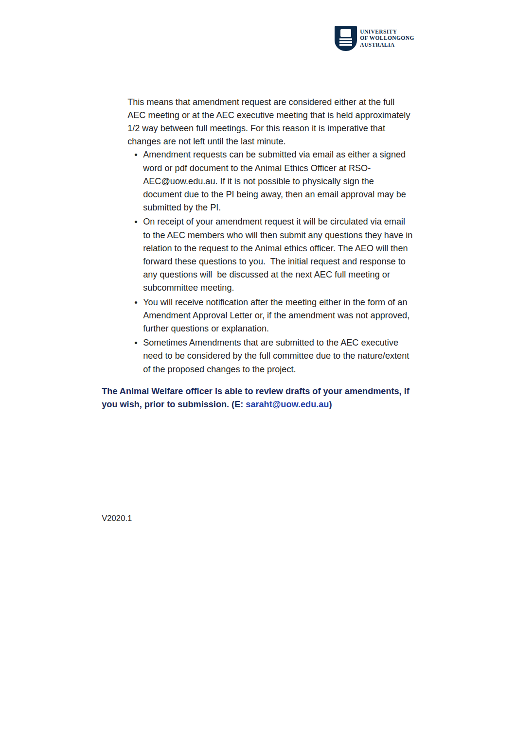University
of Wollongong
Australia
This means that amendment request are considered either at the full AEC meeting or at the AEC executive meeting that is held approximately 1/2 way between full meetings. For this reason it is imperative that changes are not left until the last minute.
Amendment requests can be submitted via email as either a signed word or pdf document to the Animal Ethics Officer at RSO-AEC@uow.edu.au. If it is not possible to physically sign the document due to the PI being away, then an email approval may be submitted by the PI.
On receipt of your amendment request it will be circulated via email to the AEC members who will then submit any questions they have in relation to the request to the Animal ethics officer. The AEO will then forward these questions to you. The initial request and response to any questions will be discussed at the next AEC full meeting or subcommittee meeting.
You will receive notification after the meeting either in the form of an Amendment Approval Letter or, if the amendment was not approved, further questions or explanation.
Sometimes Amendments that are submitted to the AEC executive need to be considered by the full committee due to the nature/extent of the proposed changes to the project.
The Animal Welfare officer is able to review drafts of your amendments, if you wish, prior to submission. (E: saraht@uow.edu.au)
V2020.1